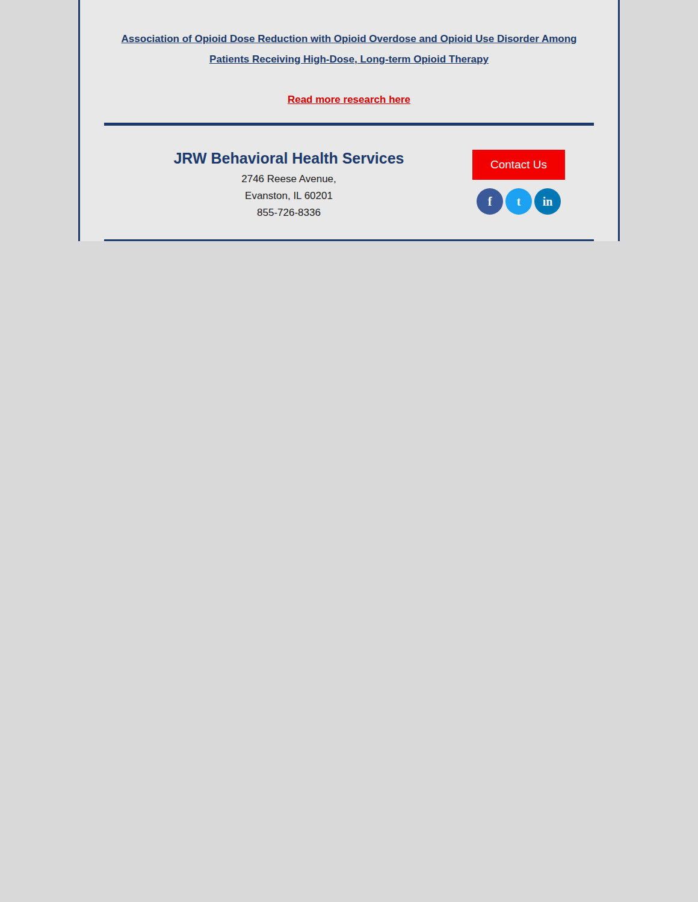Association of Opioid Dose Reduction with Opioid Overdose and Opioid Use Disorder Among Patients Receiving High-Dose, Long-term Opioid Therapy Read more research here
JRW Behavioral Health Services
2746 Reese Avenue,
Evanston, IL 60201
855-726-8336
Contact Us
f t in